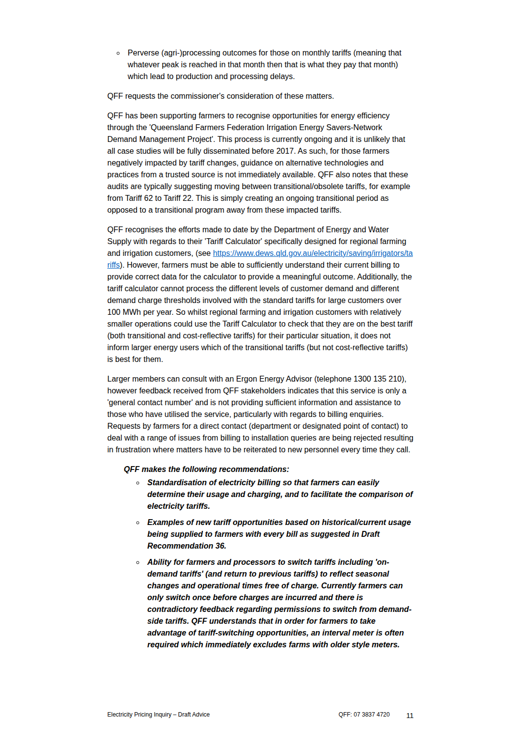Perverse (agri-)processing outcomes for those on monthly tariffs (meaning that whatever peak is reached in that month then that is what they pay that month) which lead to production and processing delays.
QFF requests the commissioner's consideration of these matters.
QFF has been supporting farmers to recognise opportunities for energy efficiency through the 'Queensland Farmers Federation Irrigation Energy Savers-Network Demand Management Project'. This process is currently ongoing and it is unlikely that all case studies will be fully disseminated before 2017. As such, for those farmers negatively impacted by tariff changes, guidance on alternative technologies and practices from a trusted source is not immediately available. QFF also notes that these audits are typically suggesting moving between transitional/obsolete tariffs, for example from Tariff 62 to Tariff 22. This is simply creating an ongoing transitional period as opposed to a transitional program away from these impacted tariffs.
QFF recognises the efforts made to date by the Department of Energy and Water Supply with regards to their 'Tariff Calculator' specifically designed for regional farming and irrigation customers, (see https://www.dews.qld.gov.au/electricity/saving/irrigators/tariffs). However, farmers must be able to sufficiently understand their current billing to provide correct data for the calculator to provide a meaningful outcome. Additionally, the tariff calculator cannot process the different levels of customer demand and different demand charge thresholds involved with the standard tariffs for large customers over 100 MWh per year. So whilst regional farming and irrigation customers with relatively smaller operations could use the Tariff Calculator to check that they are on the best tariff (both transitional and cost-reflective tariffs) for their particular situation, it does not inform larger energy users which of the transitional tariffs (but not cost-reflective tariffs) is best for them.
Larger members can consult with an Ergon Energy Advisor (telephone 1300 135 210), however feedback received from QFF stakeholders indicates that this service is only a 'general contact number' and is not providing sufficient information and assistance to those who have utilised the service, particularly with regards to billing enquiries. Requests by farmers for a direct contact (department or designated point of contact) to deal with a range of issues from billing to installation queries are being rejected resulting in frustration where matters have to be reiterated to new personnel every time they call.
QFF makes the following recommendations:
Standardisation of electricity billing so that farmers can easily determine their usage and charging, and to facilitate the comparison of electricity tariffs.
Examples of new tariff opportunities based on historical/current usage being supplied to farmers with every bill as suggested in Draft Recommendation 36.
Ability for farmers and processors to switch tariffs including 'on-demand tariffs' (and return to previous tariffs) to reflect seasonal changes and operational times free of charge. Currently farmers can only switch once before charges are incurred and there is contradictory feedback regarding permissions to switch from demand-side tariffs. QFF understands that in order for farmers to take advantage of tariff-switching opportunities, an interval meter is often required which immediately excludes farms with older style meters.
Electricity Pricing Inquiry – Draft Advice 11 QFF: 07 3837 4720